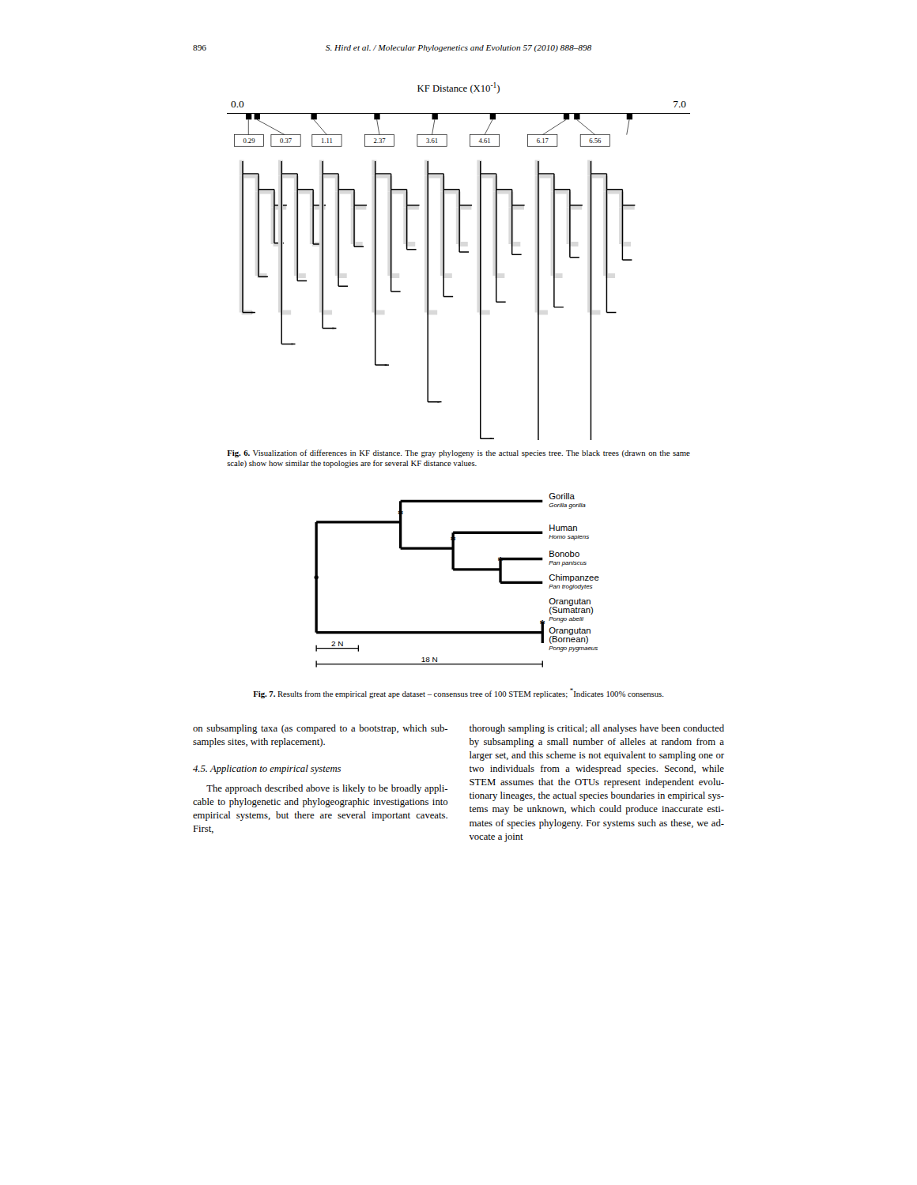896
S. Hird et al. / Molecular Phylogenetics and Evolution 57 (2010) 888–898
KF Distance (X10-1)
0.07.0
0.29 0.37 1.11 2.37 3.61 4.61 6.17 6.56
Fig. 6. Visualization of differences in KF distance. The gray phylogeny is the actual species tree. The black trees (drawn on the same scale) show how similar the topologies are for several KF distance values.
* * * * Gorilla Gorilla gorilla Human Homo sapiens Bonobo Pan paniscus Chimpanzee Pan troglodytes Orangutan (Sumatran) Pongo abelii Orangutan (Bornean) Pongo pygmaeus 2 N 18 N
Fig. 7. Results from the empirical great ape dataset – consensus tree of 100 STEM replicates; *Indicates 100% consensus.
on subsampling taxa (as compared to a bootstrap, which subsamples sites, with replacement).
4.5. Application to empirical systems
The approach described above is likely to be broadly applicable to phylogenetic and phylogeographic investigations into empirical systems, but there are several important caveats. First,
thorough sampling is critical; all analyses have been conducted by subsampling a small number of alleles at random from a larger set, and this scheme is not equivalent to sampling one or two individuals from a widespread species. Second, while STEM assumes that the OTUs represent independent evolutionary lineages, the actual species boundaries in empirical systems may be unknown, which could produce inaccurate estimates of species phylogeny. For systems such as these, we advocate a joint